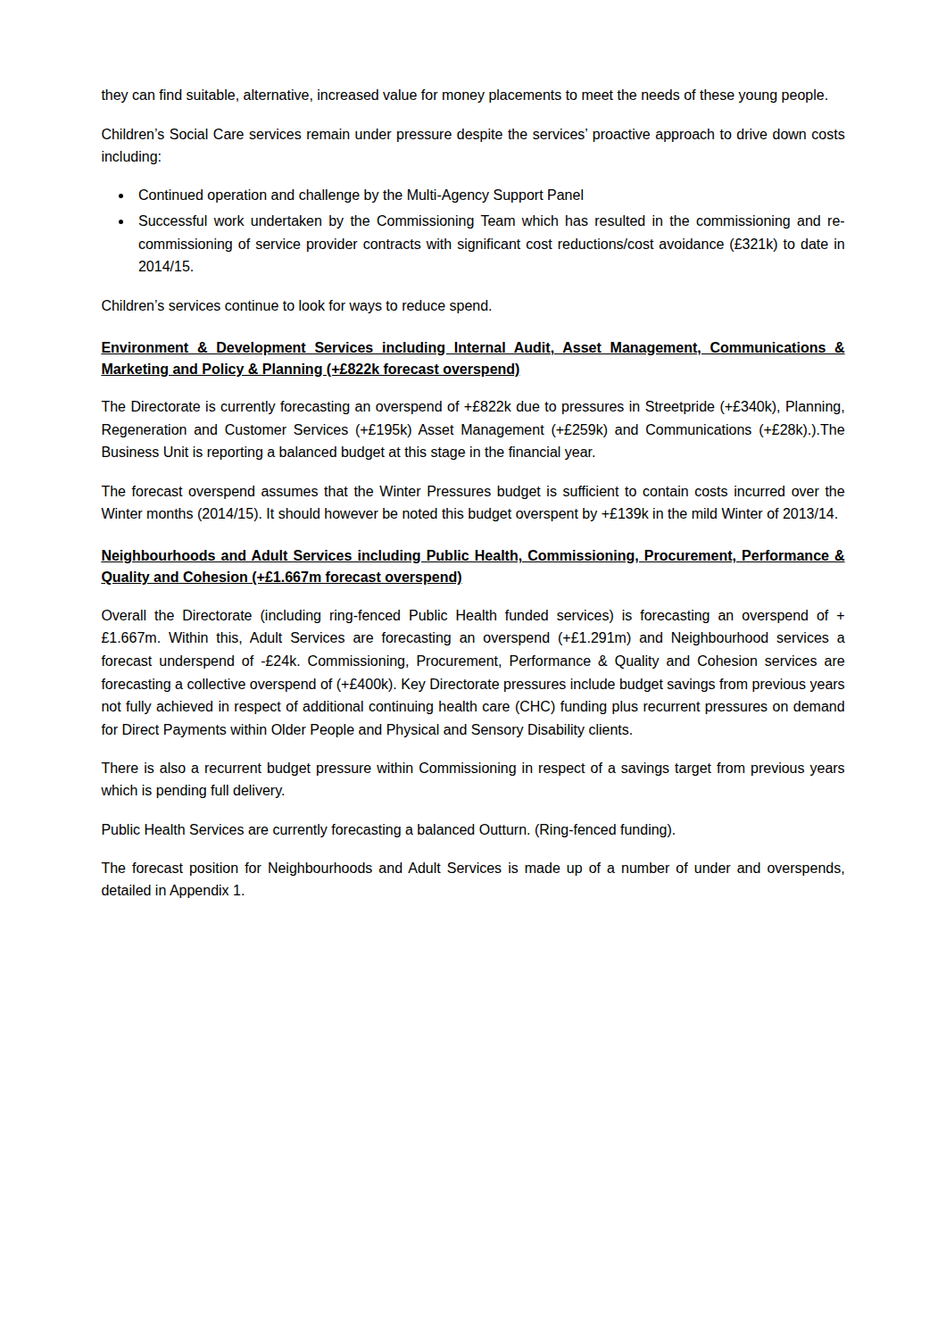they can find suitable, alternative, increased value for money placements to meet the needs of these young people.
Children’s Social Care services remain under pressure despite the services’ proactive approach to drive down costs including:
Continued operation and challenge by the Multi-Agency Support Panel
Successful work undertaken by the Commissioning Team which has resulted in the commissioning and re-commissioning of service provider contracts with significant cost reductions/cost avoidance (£321k) to date in 2014/15.
Children’s services continue to look for ways to reduce spend.
Environment & Development Services including Internal Audit, Asset Management, Communications & Marketing and Policy & Planning (+£822k forecast overspend)
The Directorate is currently forecasting an overspend of +£822k due to pressures in Streetpride (+£340k), Planning, Regeneration and Customer Services (+£195k) Asset Management (+£259k) and Communications (+£28k).).The Business Unit is reporting a balanced budget at this stage in the financial year.
The forecast overspend assumes that the Winter Pressures budget is sufficient to contain costs incurred over the Winter months (2014/15). It should however be noted this budget overspent by +£139k in the mild Winter of 2013/14.
Neighbourhoods and Adult Services including Public Health, Commissioning, Procurement, Performance & Quality and Cohesion (+£1.667m forecast overspend)
Overall the Directorate (including ring-fenced Public Health funded services) is forecasting an overspend of +£1.667m. Within this, Adult Services are forecasting an overspend (+£1.291m) and Neighbourhood services a forecast underspend of -£24k. Commissioning, Procurement, Performance & Quality and Cohesion services are forecasting a collective overspend of (+£400k). Key Directorate pressures include budget savings from previous years not fully achieved in respect of additional continuing health care (CHC) funding plus recurrent pressures on demand for Direct Payments within Older People and Physical and Sensory Disability clients.
There is also a recurrent budget pressure within Commissioning in respect of a savings target from previous years which is pending full delivery.
Public Health Services are currently forecasting a balanced Outturn. (Ring-fenced funding).
The forecast position for Neighbourhoods and Adult Services is made up of a number of under and overspends, detailed in Appendix 1.